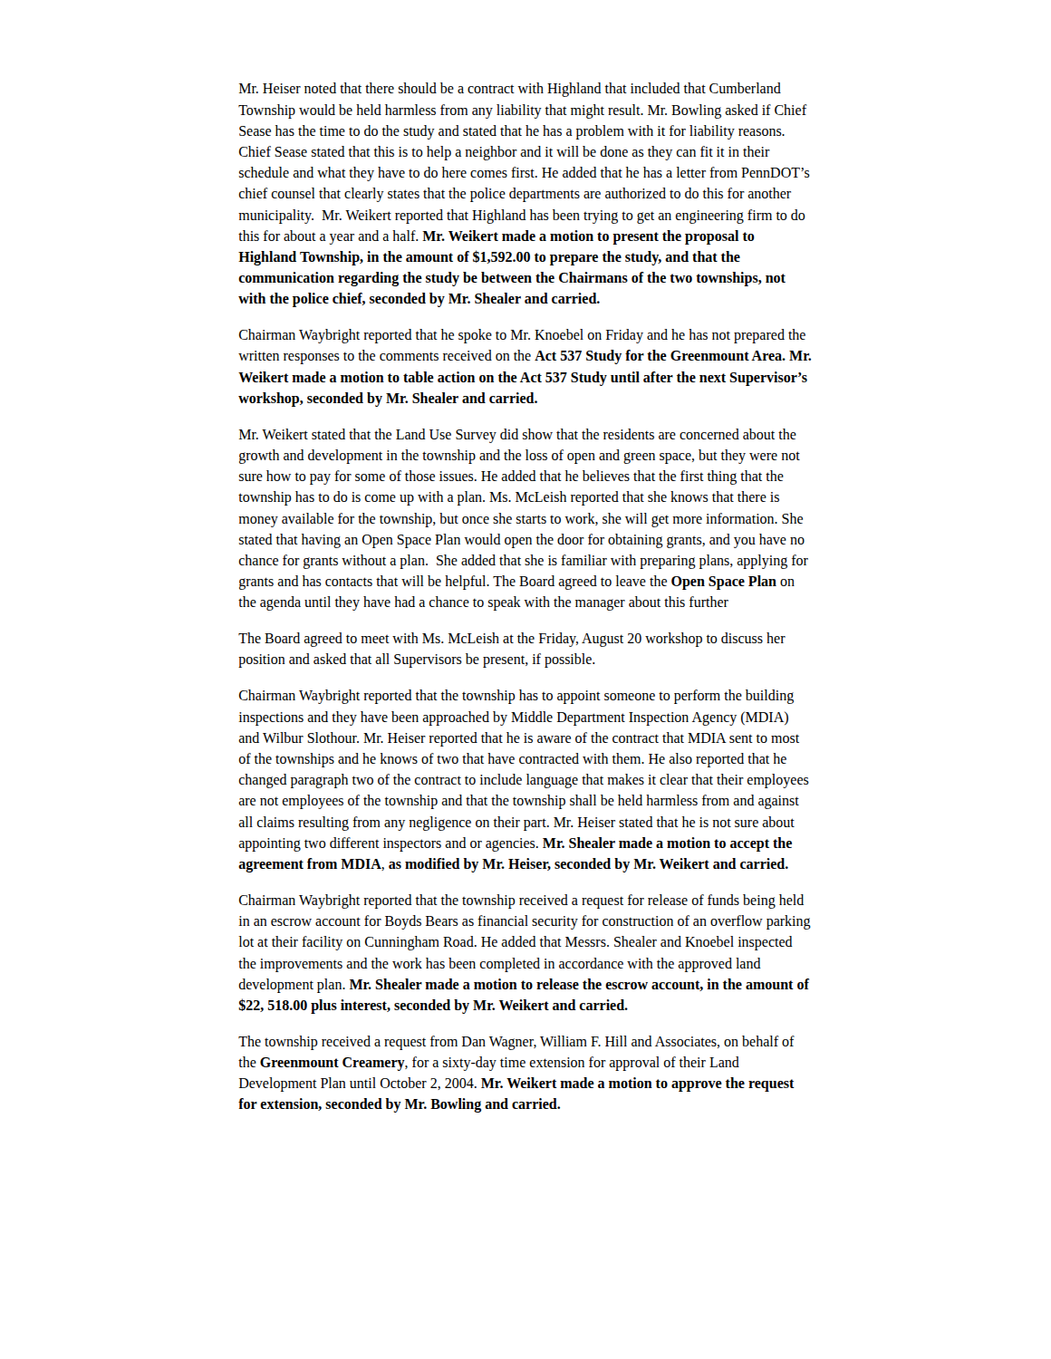Mr. Heiser noted that there should be a contract with Highland that included that Cumberland Township would be held harmless from any liability that might result. Mr. Bowling asked if Chief Sease has the time to do the study and stated that he has a problem with it for liability reasons. Chief Sease stated that this is to help a neighbor and it will be done as they can fit it in their schedule and what they have to do here comes first. He added that he has a letter from PennDOT’s chief counsel that clearly states that the police departments are authorized to do this for another municipality. Mr. Weikert reported that Highland has been trying to get an engineering firm to do this for about a year and a half. Mr. Weikert made a motion to present the proposal to Highland Township, in the amount of $1,592.00 to prepare the study, and that the communication regarding the study be between the Chairmans of the two townships, not with the police chief, seconded by Mr. Shealer and carried.
Chairman Waybright reported that he spoke to Mr. Knoebel on Friday and he has not prepared the written responses to the comments received on the Act 537 Study for the Greenmount Area. Mr. Weikert made a motion to table action on the Act 537 Study until after the next Supervisor’s workshop, seconded by Mr. Shealer and carried.
Mr. Weikert stated that the Land Use Survey did show that the residents are concerned about the growth and development in the township and the loss of open and green space, but they were not sure how to pay for some of those issues. He added that he believes that the first thing that the township has to do is come up with a plan. Ms. McLeish reported that she knows that there is money available for the township, but once she starts to work, she will get more information. She stated that having an Open Space Plan would open the door for obtaining grants, and you have no chance for grants without a plan. She added that she is familiar with preparing plans, applying for grants and has contacts that will be helpful. The Board agreed to leave the Open Space Plan on the agenda until they have had a chance to speak with the manager about this further
The Board agreed to meet with Ms. McLeish at the Friday, August 20 workshop to discuss her position and asked that all Supervisors be present, if possible.
Chairman Waybright reported that the township has to appoint someone to perform the building inspections and they have been approached by Middle Department Inspection Agency (MDIA) and Wilbur Slothour. Mr. Heiser reported that he is aware of the contract that MDIA sent to most of the townships and he knows of two that have contracted with them. He also reported that he changed paragraph two of the contract to include language that makes it clear that their employees are not employees of the township and that the township shall be held harmless from and against all claims resulting from any negligence on their part. Mr. Heiser stated that he is not sure about appointing two different inspectors and or agencies. Mr. Shealer made a motion to accept the agreement from MDIA, as modified by Mr. Heiser, seconded by Mr. Weikert and carried.
Chairman Waybright reported that the township received a request for release of funds being held in an escrow account for Boyds Bears as financial security for construction of an overflow parking lot at their facility on Cunningham Road. He added that Messrs. Shealer and Knoebel inspected the improvements and the work has been completed in accordance with the approved land development plan. Mr. Shealer made a motion to release the escrow account, in the amount of $22, 518.00 plus interest, seconded by Mr. Weikert and carried.
The township received a request from Dan Wagner, William F. Hill and Associates, on behalf of the Greenmount Creamery, for a sixty-day time extension for approval of their Land Development Plan until October 2, 2004. Mr. Weikert made a motion to approve the request for extension, seconded by Mr. Bowling and carried.